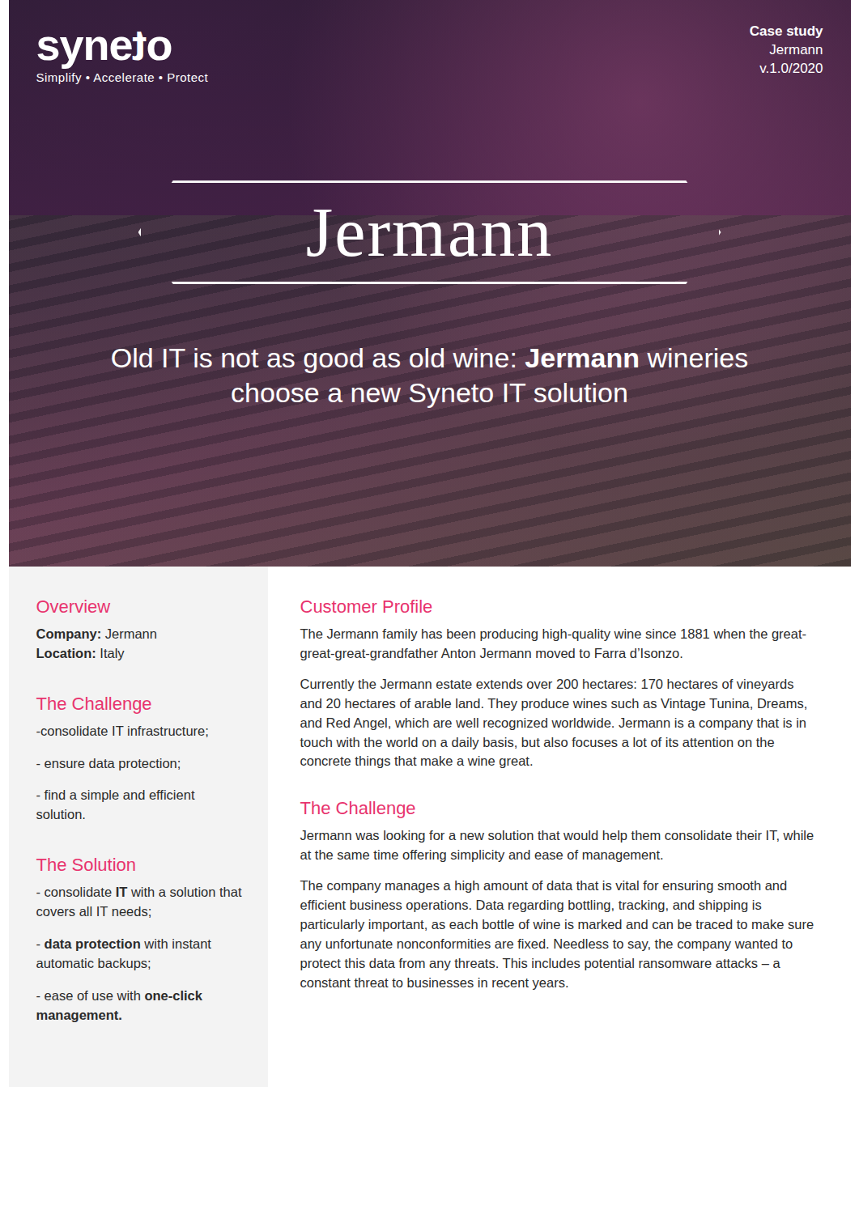syneto Simplify • Accelerate • Protect
Case study Jermann
v.1.0/2020
Jermann
Old IT is not as good as old wine: Jermann wineries choose a new Syneto IT solution
Overview
Company: Jermann
Location: Italy
The Challenge
-consolidate IT infrastructure;
- ensure data protection;
- find a simple and efficient solution.
The Solution
- consolidate IT with a solution that covers all IT needs;
- data protection with instant automatic backups;
- ease of use with one-click management.
Customer Profile
The Jermann family has been producing high-quality wine since 1881 when the great-great-great-grandfather Anton Jermann moved to Farra d’Isonzo.
Currently the Jermann estate extends over 200 hectares: 170 hectares of vineyards and 20 hectares of arable land. They produce wines such as Vintage Tunina, Dreams, and Red Angel, which are well recognized worldwide. Jermann is a company that is in touch with the world on a daily basis, but also focuses a lot of its attention on the concrete things that make a wine great.
The Challenge
Jermann was looking for a new solution that would help them consolidate their IT, while at the same time offering simplicity and ease of management.
The company manages a high amount of data that is vital for ensuring smooth and efficient business operations. Data regarding bottling, tracking, and shipping is particularly important, as each bottle of wine is marked and can be traced to make sure any unfortunate nonconformities are fixed. Needless to say, the company wanted to protect this data from any threats. This includes potential ransomware attacks – a constant threat to businesses in recent years.